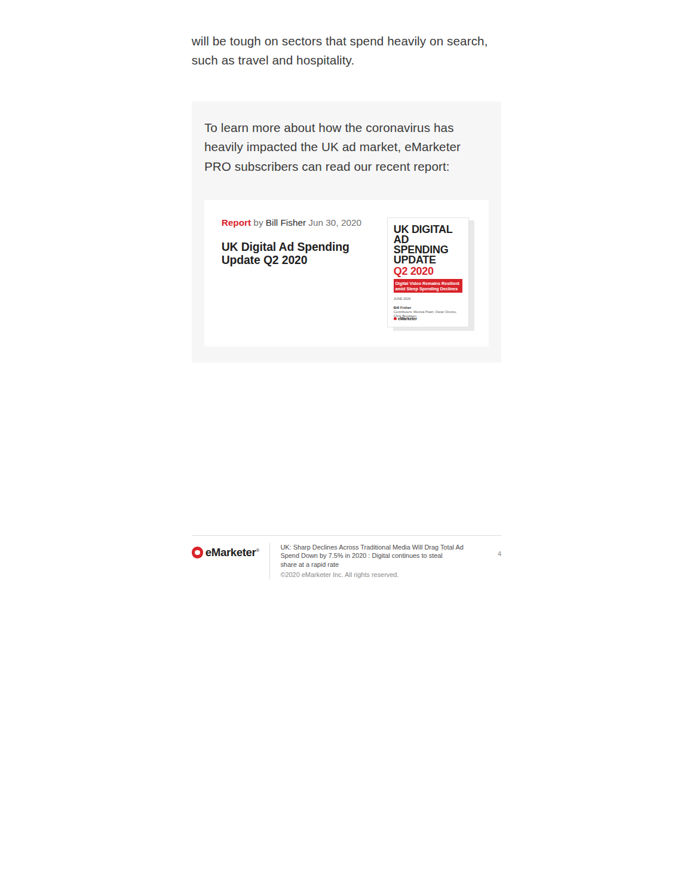will be tough on sectors that spend heavily on search, such as travel and hospitality.
To learn more about how the coronavirus has heavily impacted the UK ad market, eMarketer PRO subscribers can read our recent report:
Report by Bill Fisher Jun 30, 2020
UK Digital Ad Spending Update Q2 2020
UK DIGITAL
AD SPENDING
UPDATE
Q2 2020
Digital Video Remains Resilient
amid Steep Spending Declines
JUNE 2020
Bill Fisher
Contributors: Monica Peart, Oscar Orozco, Chris Bendtsen
eMarketer
eMarketer®
UK: Sharp Declines Across Traditional Media Will Drag Total Ad Spend Down by 7.5% in 2020 : Digital continues to steal
share at a rapid rate
©2020 eMarketer Inc. All rights reserved.
4